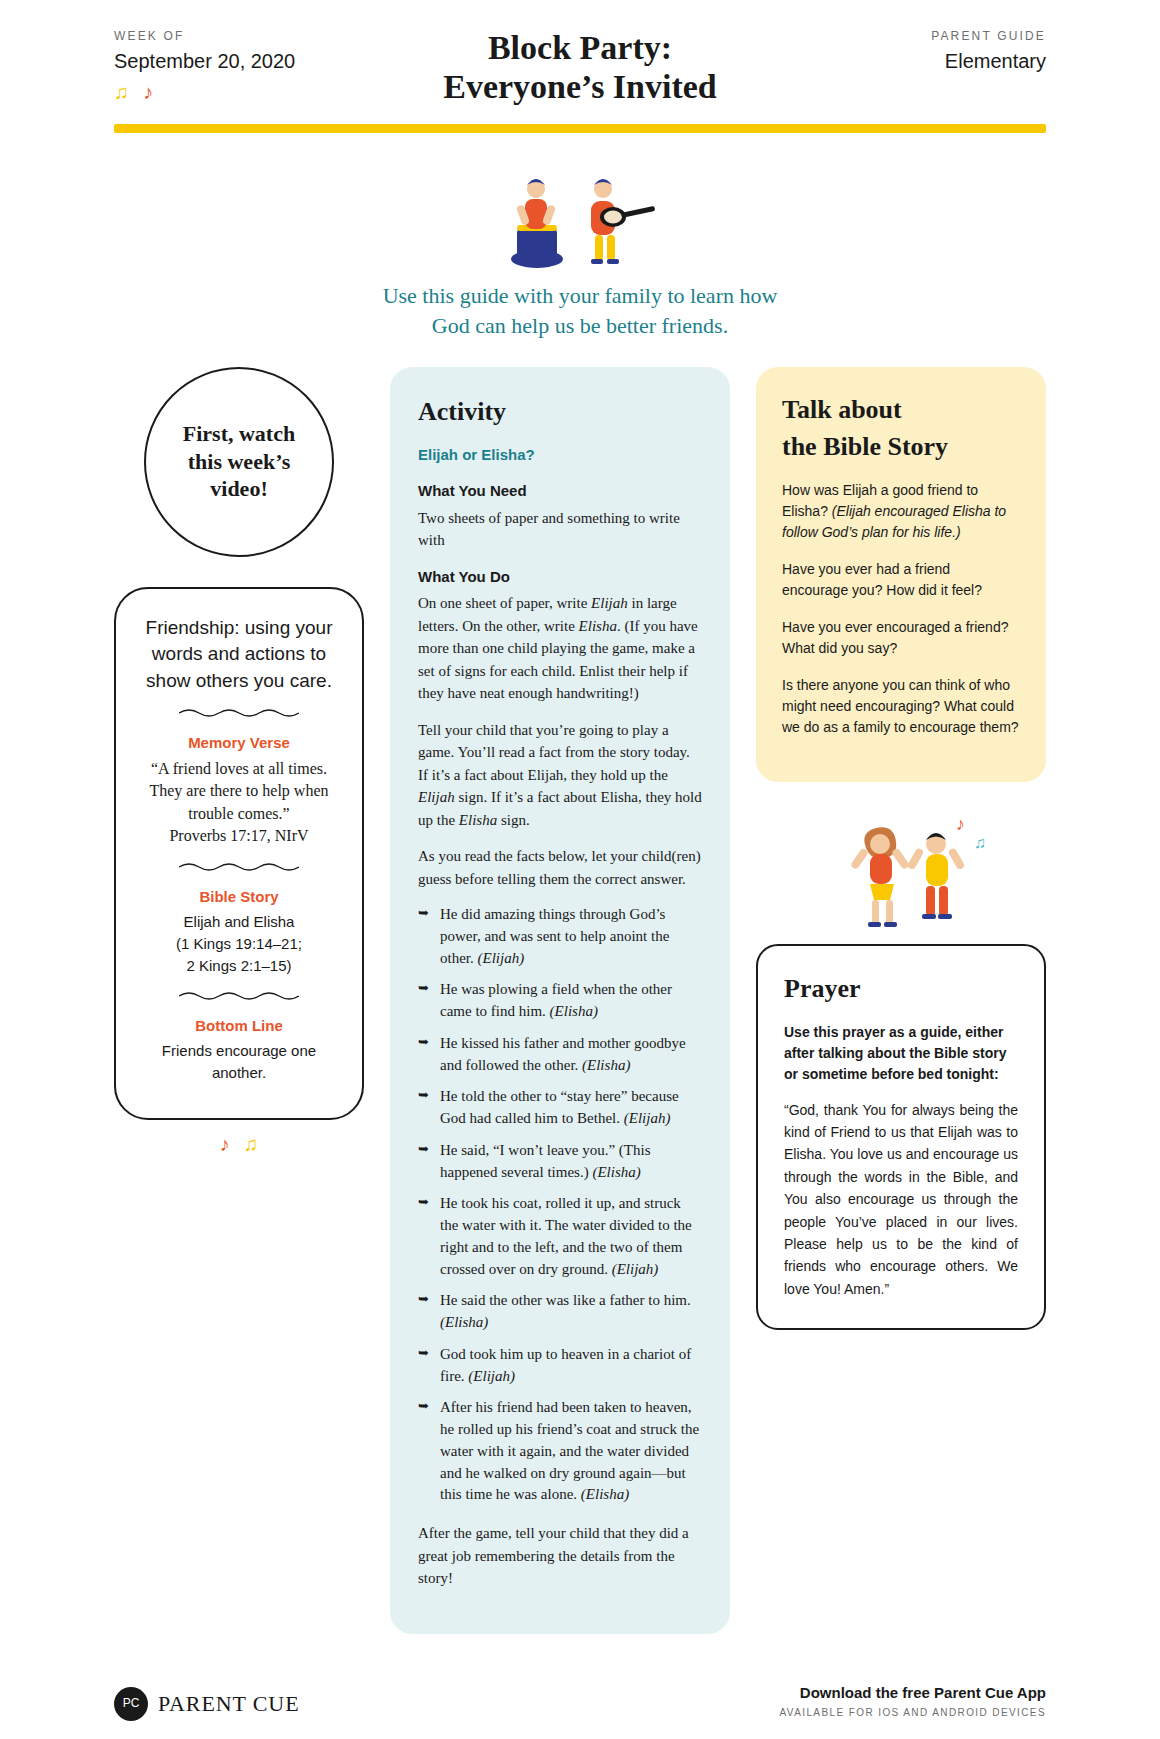Week of
September 20, 2020
♫ ♪
Block Party:
Everyone’s Invited
Parent Guide
Elementary
Use this guide with your family to learn how
God can help us be better friends.
First, watch
this week’s
video!
Friendship: using your words and actions to show others you care.
Memory Verse
“A friend loves at all times. They are there to help when trouble comes.”
Proverbs 17:17, NIrV
Bible Story
Elijah and Elisha
(1 Kings 19:14–21;
2 Kings 2:1–15)
Bottom Line
Friends encourage one another.
♪ ♫
Activity
Elijah or Elisha?
What You Need
Two sheets of paper and something to write with
What You Do
On one sheet of paper, write Elijah in large letters. On the other, write Elisha. (If you have more than one child playing the game, make a set of signs for each child. Enlist their help if they have neat enough handwriting!)
Tell your child that you’re going to play a game. You’ll read a fact from the story today. If it’s a fact about Elijah, they hold up the Elijah sign. If it’s a fact about Elisha, they hold up the Elisha sign.
As you read the facts below, let your child(ren) guess before telling them the correct answer.
He did amazing things through God’s power, and was sent to help anoint the other. (Elijah)
He was plowing a field when the other came to find him. (Elisha)
He kissed his father and mother goodbye and followed the other. (Elisha)
He told the other to “stay here” because God had called him to Bethel. (Elijah)
He said, “I won’t leave you.” (This happened several times.) (Elisha)
He took his coat, rolled it up, and struck the water with it. The water divided to the right and to the left, and the two of them crossed over on dry ground. (Elijah)
He said the other was like a father to him. (Elisha)
God took him up to heaven in a chariot of fire. (Elijah)
After his friend had been taken to heaven, he rolled up his friend’s coat and struck the water with it again, and the water divided and he walked on dry ground again—but this time he was alone. (Elisha)
After the game, tell your child that they did a great job remembering the details from the story!
Talk about
the Bible Story
How was Elijah a good friend to Elisha? (Elijah encouraged Elisha to follow God’s plan for his life.)
Have you ever had a friend encourage you? How did it feel?
Have you ever encouraged a friend? What did you say?
Is there anyone you can think of who might need encouraging? What could we do as a family to encourage them?
♪ ♫
Prayer
Use this prayer as a guide, either after talking about the Bible story or sometime before bed tonight:
“God, thank You for always being the kind of Friend to us that Elijah was to Elisha. You love us and encourage us through the words in the Bible, and You also encourage us through the people You’ve placed in our lives. Please help us to be the kind of friends who encourage others. We love You! Amen.”
PC PARENT CUE
Download the free Parent Cue App
Available for iOS and Android devices